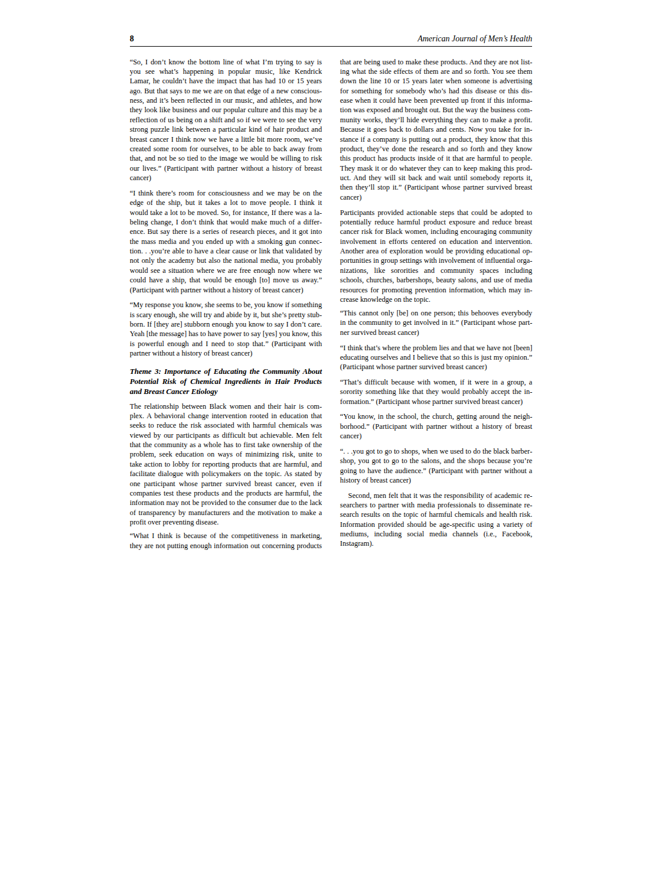8 American Journal of Men’s Health
“So, I don’t know the bottom line of what I’m trying to say is you see what’s happening in popular music, like Kendrick Lamar, he couldn’t have the impact that has had 10 or 15 years ago. But that says to me we are on that edge of a new consciousness, and it’s been reflected in our music, and athletes, and how they look like business and our popular culture and this may be a reflection of us being on a shift and so if we were to see the very strong puzzle link between a particular kind of hair product and breast cancer I think now we have a little bit more room, we’ve created some room for ourselves, to be able to back away from that, and not be so tied to the image we would be willing to risk our lives.” (Participant with partner without a history of breast cancer)
“I think there’s room for consciousness and we may be on the edge of the ship, but it takes a lot to move people. I think it would take a lot to be moved. So, for instance, If there was a labeling change, I don’t think that would make much of a difference. But say there is a series of research pieces, and it got into the mass media and you ended up with a smoking gun connection. . .you’re able to have a clear cause or link that validated by not only the academy but also the national media, you probably would see a situation where we are free enough now where we could have a ship, that would be enough [to] move us away.” (Participant with partner without a history of breast cancer)
“My response you know, she seems to be, you know if something is scary enough, she will try and abide by it, but she’s pretty stubborn. If [they are] stubborn enough you know to say I don’t care. Yeah [the message] has to have power to say [yes] you know, this is powerful enough and I need to stop that.” (Participant with partner without a history of breast cancer)
Theme 3: Importance of Educating the Community About Potential Risk of Chemical Ingredients in Hair Products and Breast Cancer Etiology
The relationship between Black women and their hair is complex. A behavioral change intervention rooted in education that seeks to reduce the risk associated with harmful chemicals was viewed by our participants as difficult but achievable. Men felt that the community as a whole has to first take ownership of the problem, seek education on ways of minimizing risk, unite to take action to lobby for reporting products that are harmful, and facilitate dialogue with policymakers on the topic. As stated by one participant whose partner survived breast cancer, even if companies test these products and the products are harmful, the information may not be provided to the consumer due to the lack of transparency by manufacturers and the motivation to make a profit over preventing disease.
“What I think is because of the competitiveness in marketing, they are not putting enough information out concerning products that are being used to make these products. And they are not listing what the side effects of them are and so forth. You see them down the line 10 or 15 years later when someone is advertising for something for somebody who’s had this disease or this disease when it could have been prevented up front if this information was exposed and brought out. But the way the business community works, they’ll hide everything they can to make a profit. Because it goes back to dollars and cents. Now you take for instance if a company is putting out a product, they know that this product, they’ve done the research and so forth and they know this product has products inside of it that are harmful to people. They mask it or do whatever they can to keep making this product. And they will sit back and wait until somebody reports it, then they’ll stop it.” (Participant whose partner survived breast cancer)
Participants provided actionable steps that could be adopted to potentially reduce harmful product exposure and reduce breast cancer risk for Black women, including encouraging community involvement in efforts centered on education and intervention. Another area of exploration would be providing educational opportunities in group settings with involvement of influential organizations, like sororities and community spaces including schools, churches, barbershops, beauty salons, and use of media resources for promoting prevention information, which may increase knowledge on the topic.
“This cannot only [be] on one person; this behooves everybody in the community to get involved in it.” (Participant whose partner survived breast cancer)
“I think that’s where the problem lies and that we have not [been] educating ourselves and I believe that so this is just my opinion.” (Participant whose partner survived breast cancer)
“That’s difficult because with women, if it were in a group, a sorority something like that they would probably accept the information.” (Participant whose partner survived breast cancer)
“You know, in the school, the church, getting around the neighborhood.” (Participant with partner without a history of breast cancer)
“. . .you got to go to shops, when we used to do the black barbershop, you got to go to the salons, and the shops because you’re going to have the audience.” (Participant with partner without a history of breast cancer)
Second, men felt that it was the responsibility of academic researchers to partner with media professionals to disseminate research results on the topic of harmful chemicals and health risk. Information provided should be age-specific using a variety of mediums, including social media channels (i.e., Facebook, Instagram).